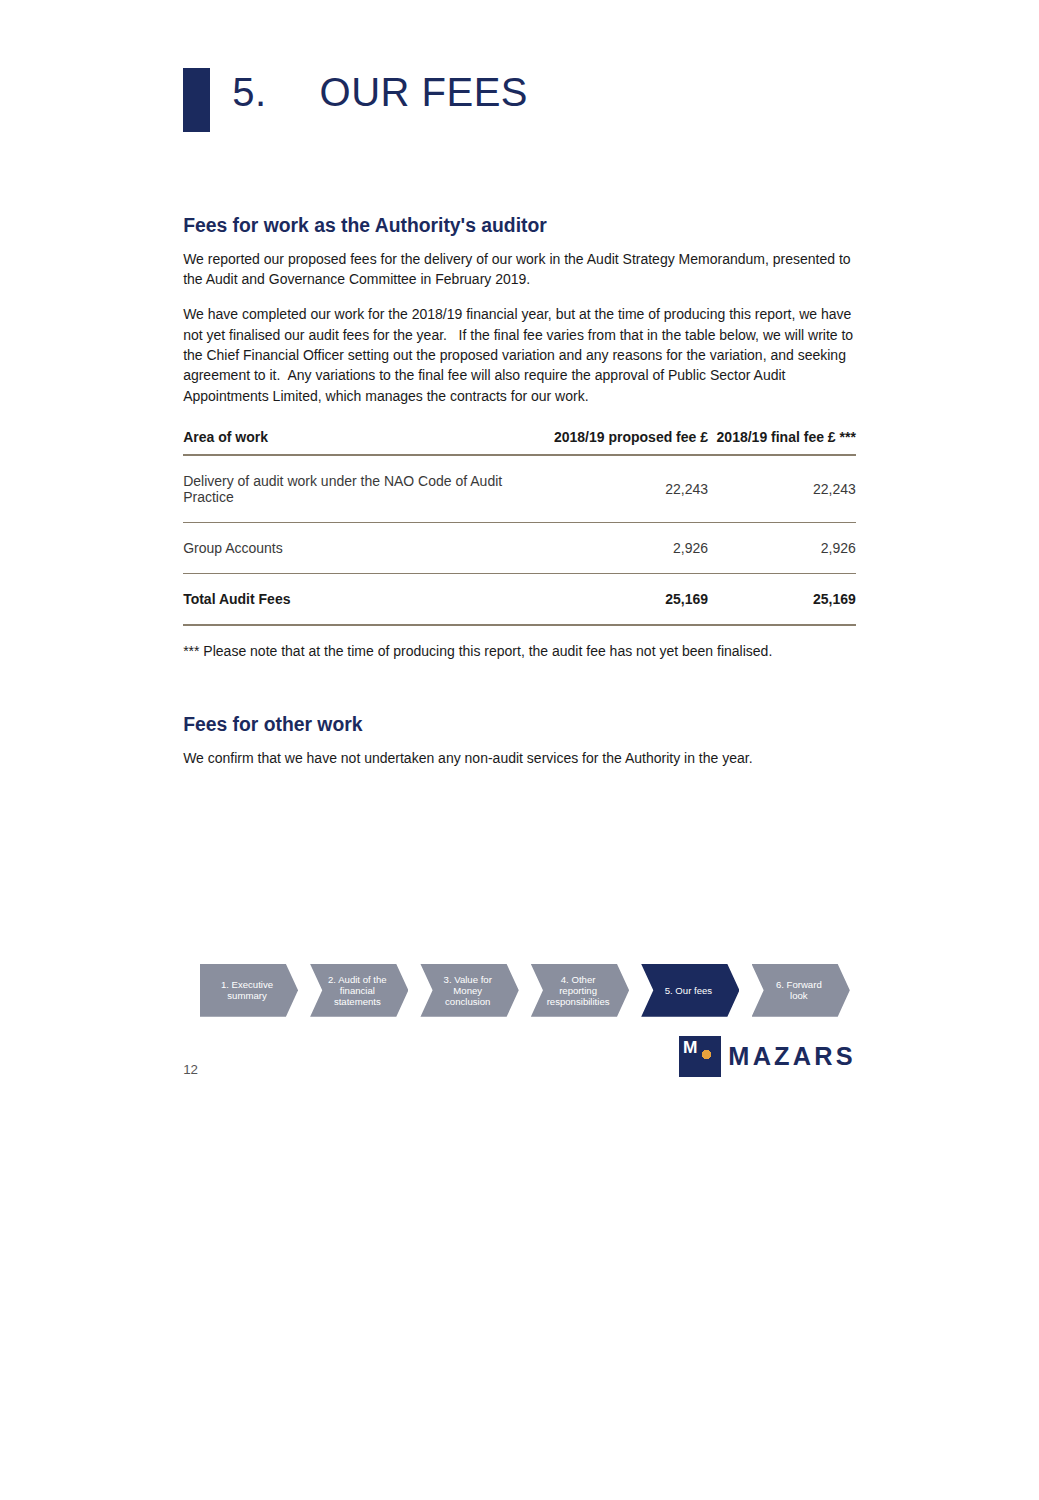5. OUR FEES
Fees for work as the Authority's auditor
We reported our proposed fees for the delivery of our work in the Audit Strategy Memorandum, presented to the Audit and Governance Committee in February 2019.
We have completed our work for the 2018/19 financial year, but at the time of producing this report, we have not yet finalised our audit fees for the year. If the final fee varies from that in the table below, we will write to the Chief Financial Officer setting out the proposed variation and any reasons for the variation, and seeking agreement to it. Any variations to the final fee will also require the approval of Public Sector Audit Appointments Limited, which manages the contracts for our work.
| Area of work | 2018/19 proposed fee £ | 2018/19 final fee £ *** |
| --- | --- | --- |
| Delivery of audit work under the NAO Code of Audit Practice | 22,243 | 22,243 |
| Group Accounts | 2,926 | 2,926 |
| Total Audit Fees | 25,169 | 25,169 |
*** Please note that at the time of producing this report, the audit fee has not yet been finalised.
Fees for other work
We confirm that we have not undertaken any non-audit services for the Authority in the year.
1. Executive summary
2. Audit of the
financial statements
3. Value for Money
conclusion
4. Other reporting
responsibilities
5. Our fees
6. Forward look
12
✦
MAZARS